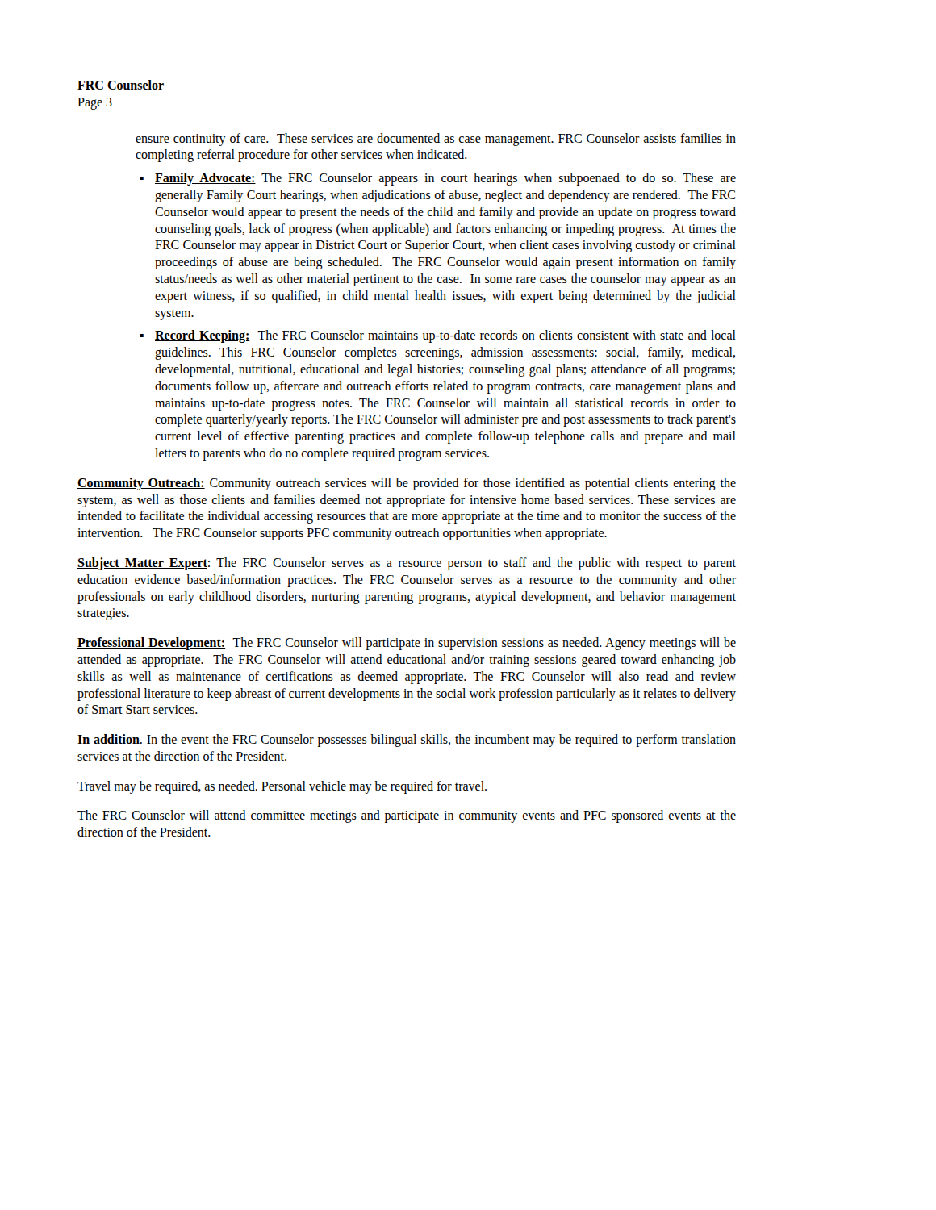FRC Counselor
Page 3
ensure continuity of care. These services are documented as case management. FRC Counselor assists families in completing referral procedure for other services when indicated.
Family Advocate: The FRC Counselor appears in court hearings when subpoenaed to do so. These are generally Family Court hearings, when adjudications of abuse, neglect and dependency are rendered. The FRC Counselor would appear to present the needs of the child and family and provide an update on progress toward counseling goals, lack of progress (when applicable) and factors enhancing or impeding progress. At times the FRC Counselor may appear in District Court or Superior Court, when client cases involving custody or criminal proceedings of abuse are being scheduled. The FRC Counselor would again present information on family status/needs as well as other material pertinent to the case. In some rare cases the counselor may appear as an expert witness, if so qualified, in child mental health issues, with expert being determined by the judicial system.
Record Keeping: The FRC Counselor maintains up-to-date records on clients consistent with state and local guidelines. This FRC Counselor completes screenings, admission assessments: social, family, medical, developmental, nutritional, educational and legal histories; counseling goal plans; attendance of all programs; documents follow up, aftercare and outreach efforts related to program contracts, care management plans and maintains up-to-date progress notes. The FRC Counselor will maintain all statistical records in order to complete quarterly/yearly reports. The FRC Counselor will administer pre and post assessments to track parent's current level of effective parenting practices and complete follow-up telephone calls and prepare and mail letters to parents who do no complete required program services.
Community Outreach: Community outreach services will be provided for those identified as potential clients entering the system, as well as those clients and families deemed not appropriate for intensive home based services. These services are intended to facilitate the individual accessing resources that are more appropriate at the time and to monitor the success of the intervention. The FRC Counselor supports PFC community outreach opportunities when appropriate.
Subject Matter Expert: The FRC Counselor serves as a resource person to staff and the public with respect to parent education evidence based/information practices. The FRC Counselor serves as a resource to the community and other professionals on early childhood disorders, nurturing parenting programs, atypical development, and behavior management strategies.
Professional Development: The FRC Counselor will participate in supervision sessions as needed. Agency meetings will be attended as appropriate. The FRC Counselor will attend educational and/or training sessions geared toward enhancing job skills as well as maintenance of certifications as deemed appropriate. The FRC Counselor will also read and review professional literature to keep abreast of current developments in the social work profession particularly as it relates to delivery of Smart Start services.
In addition. In the event the FRC Counselor possesses bilingual skills, the incumbent may be required to perform translation services at the direction of the President.
Travel may be required, as needed. Personal vehicle may be required for travel.
The FRC Counselor will attend committee meetings and participate in community events and PFC sponsored events at the direction of the President.